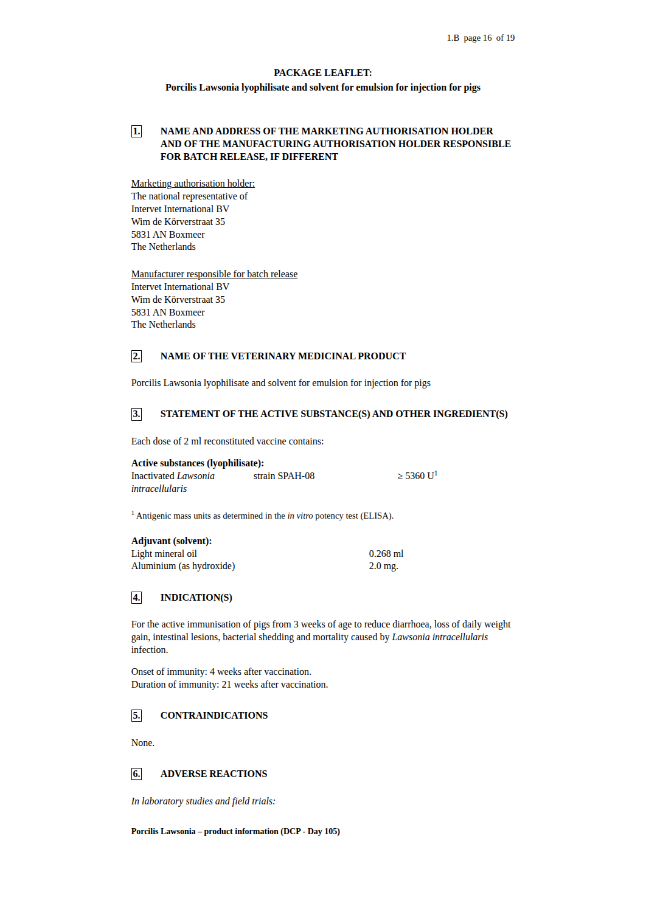1.B page 16 of 19
PACKAGE LEAFLET:
Porcilis Lawsonia lyophilisate and solvent for emulsion for injection for pigs
1. NAME AND ADDRESS OF THE MARKETING AUTHORISATION HOLDER AND OF THE MANUFACTURING AUTHORISATION HOLDER RESPONSIBLE FOR BATCH RELEASE, IF DIFFERENT
Marketing authorisation holder:
The national representative of
Intervet International BV
Wim de Körverstraat 35
5831 AN Boxmeer
The Netherlands
Manufacturer responsible for batch release
Intervet International BV
Wim de Körverstraat 35
5831 AN Boxmeer
The Netherlands
2. NAME OF THE VETERINARY MEDICINAL PRODUCT
Porcilis Lawsonia lyophilisate and solvent for emulsion for injection for pigs
3. STATEMENT OF THE ACTIVE SUBSTANCE(S) AND OTHER INGREDIENT(S)
Each dose of 2 ml reconstituted vaccine contains:
Active substances (lyophilisate):
Inactivated Lawsonia intracellularis strain SPAH-08 ≥ 5360 U1
1 Antigenic mass units as determined in the in vitro potency test (ELISA).
Adjuvant (solvent):
Light mineral oil 0.268 ml
Aluminium (as hydroxide) 2.0 mg.
4. INDICATION(S)
For the active immunisation of pigs from 3 weeks of age to reduce diarrhoea, loss of daily weight gain, intestinal lesions, bacterial shedding and mortality caused by Lawsonia intracellularis infection.
Onset of immunity: 4 weeks after vaccination.
Duration of immunity: 21 weeks after vaccination.
5. CONTRAINDICATIONS
None.
6. ADVERSE REACTIONS
In laboratory studies and field trials:
Porcilis Lawsonia – product information (DCP - Day 105)